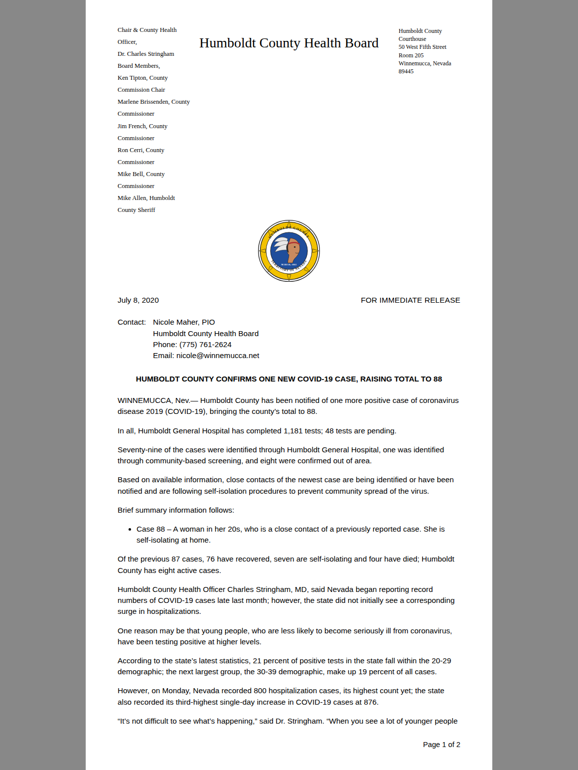Chair & County Health Officer,
Dr. Charles Stringham
Board Members,
Ken Tipton, County Commission Chair
Marlene Brissenden, County Commissioner
Jim French, County Commissioner
Ron Cerri, County Commissioner
Mike Bell, County Commissioner
Mike Allen, Humboldt County Sheriff
Humboldt County Health Board
Humboldt County Courthouse
50 West Fifth Street Room 205
Winnemucca, Nevada 89445
HUMBOLDT COUNTY TERRITORY OF NEVADA MARCH, 1861
July 8, 2020 FOR IMMEDIATE RELEASE
| Contact: | Nicole Maher, PIO |
| | Humboldt County Health Board |
| | Phone: (775) 761-2624 |
| | Email: nicole@winnemucca.net |
HUMBOLDT COUNTY CONFIRMS ONE NEW COVID-19 CASE, RAISING TOTAL TO 88
WINNEMUCCA, Nev.— Humboldt County has been notified of one more positive case of coronavirus disease 2019 (COVID-19), bringing the county’s total to 88.
In all, Humboldt General Hospital has completed 1,181 tests; 48 tests are pending.
Seventy-nine of the cases were identified through Humboldt General Hospital, one was identified through community-based screening, and eight were confirmed out of area.
Based on available information, close contacts of the newest case are being identified or have been notified and are following self-isolation procedures to prevent community spread of the virus.
Brief summary information follows:
Case 88 – A woman in her 20s, who is a close contact of a previously reported case. She is self-isolating at home.
Of the previous 87 cases, 76 have recovered, seven are self-isolating and four have died; Humboldt County has eight active cases.
Humboldt County Health Officer Charles Stringham, MD, said Nevada began reporting record numbers of COVID-19 cases late last month; however, the state did not initially see a corresponding surge in hospitalizations.
One reason may be that young people, who are less likely to become seriously ill from coronavirus, have been testing positive at higher levels.
According to the state’s latest statistics, 21 percent of positive tests in the state fall within the 20-29 demographic; the next largest group, the 30-39 demographic, make up 19 percent of all cases.
However, on Monday, Nevada recorded 800 hospitalization cases, its highest count yet; the state also recorded its third-highest single-day increase in COVID-19 cases at 876.
“It’s not difficult to see what’s happening,” said Dr. Stringham. “When you see a lot of younger people
Page 1 of 2